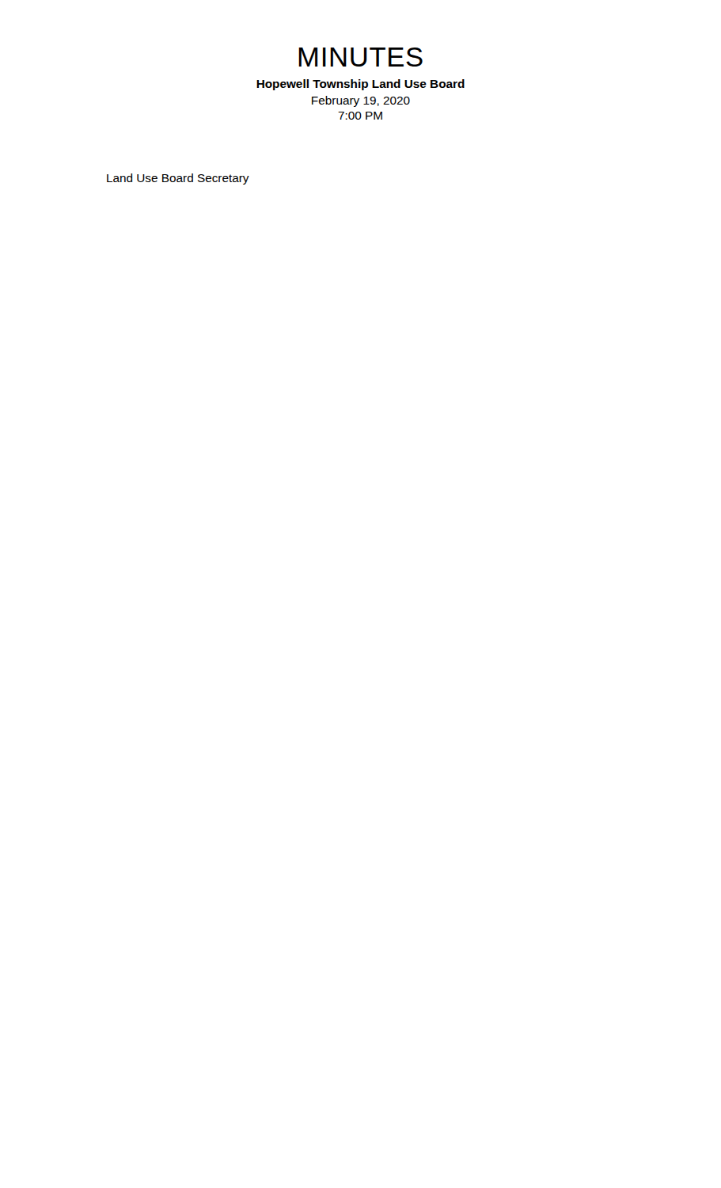MINUTES
Hopewell Township Land Use Board
February 19, 2020
7:00 PM
Land Use Board Secretary